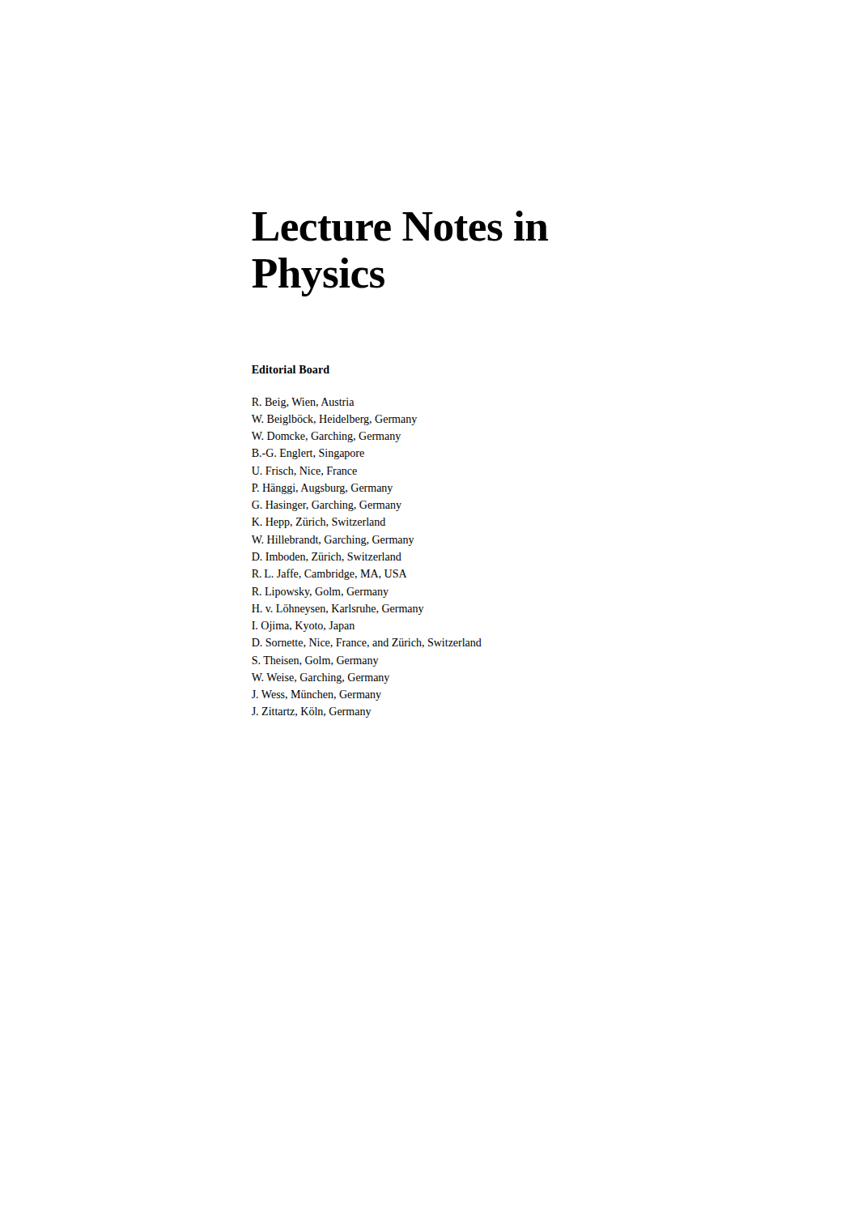Lecture Notes in Physics
Editorial Board
R. Beig, Wien, Austria
W. Beiglböck, Heidelberg, Germany
W. Domcke, Garching, Germany
B.-G. Englert, Singapore
U. Frisch, Nice, France
P. Hänggi, Augsburg, Germany
G. Hasinger, Garching, Germany
K. Hepp, Zürich, Switzerland
W. Hillebrandt, Garching, Germany
D. Imboden, Zürich, Switzerland
R. L. Jaffe, Cambridge, MA, USA
R. Lipowsky, Golm, Germany
H. v. Löhneysen, Karlsruhe, Germany
I. Ojima, Kyoto, Japan
D. Sornette, Nice, France, and Zürich, Switzerland
S. Theisen, Golm, Germany
W. Weise, Garching, Germany
J. Wess, München, Germany
J. Zittartz, Köln, Germany